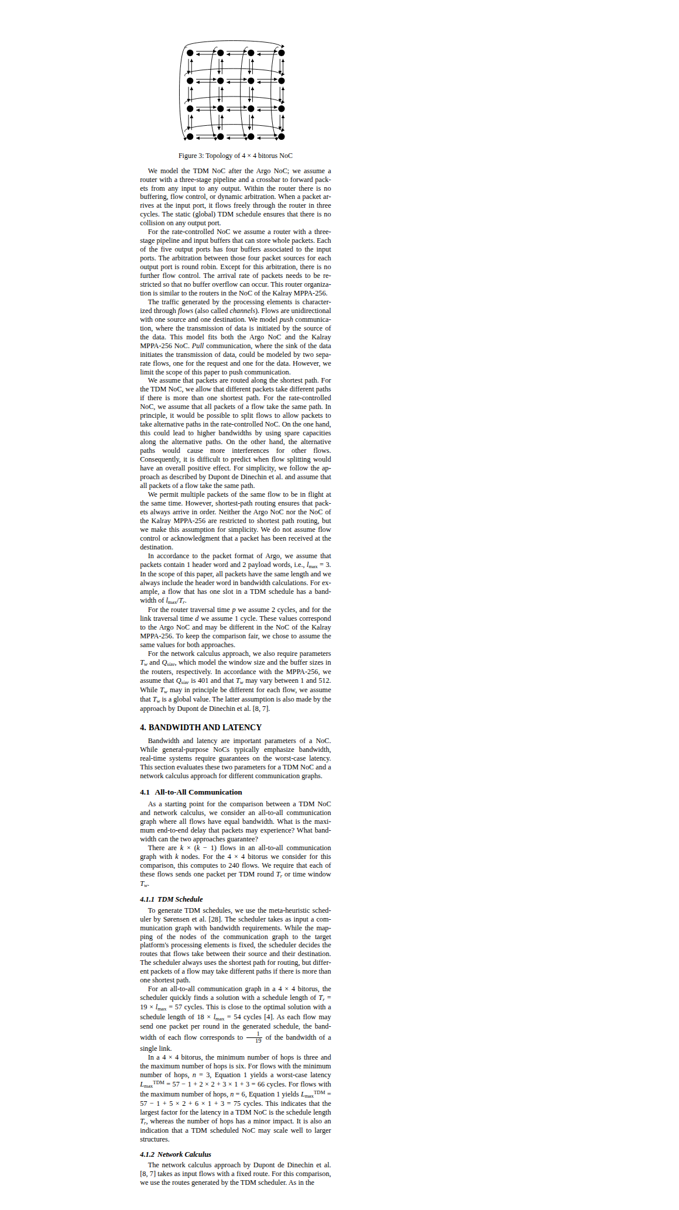Figure 3: Topology of 4 × 4 bitorus NoC
We model the TDM NoC after the Argo NoC; we assume a router with a three-stage pipeline and a crossbar to forward packets from any input to any output. Within the router there is no buffering, flow control, or dynamic arbitration. When a packet arrives at the input port, it flows freely through the router in three cycles. The static (global) TDM schedule ensures that there is no collision on any output port.
For the rate-controlled NoC we assume a router with a three-stage pipeline and input buffers that can store whole packets. Each of the five output ports has four buffers associated to the input ports. The arbitration between those four packet sources for each output port is round robin. Except for this arbitration, there is no further flow control. The arrival rate of packets needs to be restricted so that no buffer overflow can occur. This router organization is similar to the routers in the NoC of the Kalray MPPA-256.
The traffic generated by the processing elements is characterized through flows (also called channels). Flows are unidirectional with one source and one destination. We model push communication, where the transmission of data is initiated by the source of the data. This model fits both the Argo NoC and the Kalray MPPA-256 NoC. Pull communication, where the sink of the data initiates the transmission of data, could be modeled by two separate flows, one for the request and one for the data. However, we limit the scope of this paper to push communication.
We assume that packets are routed along the shortest path. For the TDM NoC, we allow that different packets take different paths if there is more than one shortest path. For the rate-controlled NoC, we assume that all packets of a flow take the same path. In principle, it would be possible to split flows to allow packets to take alternative paths in the rate-controlled NoC. On the one hand, this could lead to higher bandwidths by using spare capacities along the alternative paths. On the other hand, the alternative paths would cause more interferences for other flows. Consequently, it is difficult to predict when flow splitting would have an overall positive effect. For simplicity, we follow the approach as described by Dupont de Dinechin et al. and assume that all packets of a flow take the same path.
We permit multiple packets of the same flow to be in flight at the same time. However, shortest-path routing ensures that packets always arrive in order. Neither the Argo NoC nor the NoC of the Kalray MPPA-256 are restricted to shortest path routing, but we make this assumption for simplicity. We do not assume flow control or acknowledgment that a packet has been received at the destination.
In accordance to the packet format of Argo, we assume that packets contain 1 header word and 2 payload words, i.e., lmax = 3. In the scope of this paper, all packets have the same length and we always include the header word in bandwidth calculations. For example, a flow that has one slot in a TDM schedule has a bandwidth of lmax/Tr.
For the router traversal time p we assume 2 cycles, and for the link traversal time d we assume 1 cycle. These values correspond to the Argo NoC and may be different in the NoC of the Kalray MPPA-256. To keep the comparison fair, we chose to assume the same values for both approaches.
For the network calculus approach, we also require parameters Tw and Qsize, which model the window size and the buffer sizes in the routers, respectively. In accordance with the MPPA-256, we assume that Qsize is 401 and that Tw may vary between 1 and 512. While Tw may in principle be different for each flow, we assume that Tw is a global value. The latter assumption is also made by the approach by Dupont de Dinechin et al. [8, 7].
4. BANDWIDTH AND LATENCY
Bandwidth and latency are important parameters of a NoC. While general-purpose NoCs typically emphasize bandwidth, real-time systems require guarantees on the worst-case latency. This section evaluates these two parameters for a TDM NoC and a network calculus approach for different communication graphs.
4.1 All-to-All Communication
As a starting point for the comparison between a TDM NoC and network calculus, we consider an all-to-all communication graph where all flows have equal bandwidth. What is the maximum end-to-end delay that packets may experience? What bandwidth can the two approaches guarantee?
There are k × (k − 1) flows in an all-to-all communication graph with k nodes. For the 4 × 4 bitorus we consider for this comparison, this computes to 240 flows. We require that each of these flows sends one packet per TDM round Tr or time window Tw.
4.1.1 TDM Schedule
To generate TDM schedules, we use the meta-heuristic scheduler by Sørensen et al. [28]. The scheduler takes as input a communication graph with bandwidth requirements. While the mapping of the nodes of the communication graph to the target platform's processing elements is fixed, the scheduler decides the routes that flows take between their source and their destination. The scheduler always uses the shortest path for routing, but different packets of a flow may take different paths if there is more than one shortest path.
For an all-to-all communication graph in a 4 × 4 bitorus, the scheduler quickly finds a solution with a schedule length of Tr = 19 × lmax = 57 cycles. This is close to the optimal solution with a schedule length of 18 × lmax = 54 cycles [4]. As each flow may send one packet per round in the generated schedule, the bandwidth of each flow corresponds to 119 of the bandwidth of a single link.
In a 4 × 4 bitorus, the minimum number of hops is three and the maximum number of hops is six. For flows with the minimum number of hops, n = 3, Equation 1 yields a worst-case latency LmaxTDM = 57 − 1 + 2 × 2 + 3 × 1 + 3 = 66 cycles. For flows with the maximum number of hops, n = 6, Equation 1 yields LmaxTDM = 57 − 1 + 5 × 2 + 6 × 1 + 3 = 75 cycles. This indicates that the largest factor for the latency in a TDM NoC is the schedule length Tr, whereas the number of hops has a minor impact. It is also an indication that a TDM scheduled NoC may scale well to larger structures.
4.1.2 Network Calculus
The network calculus approach by Dupont de Dinechin et al. [8, 7] takes as input flows with a fixed route. For this comparison, we use the routes generated by the TDM scheduler. As in the